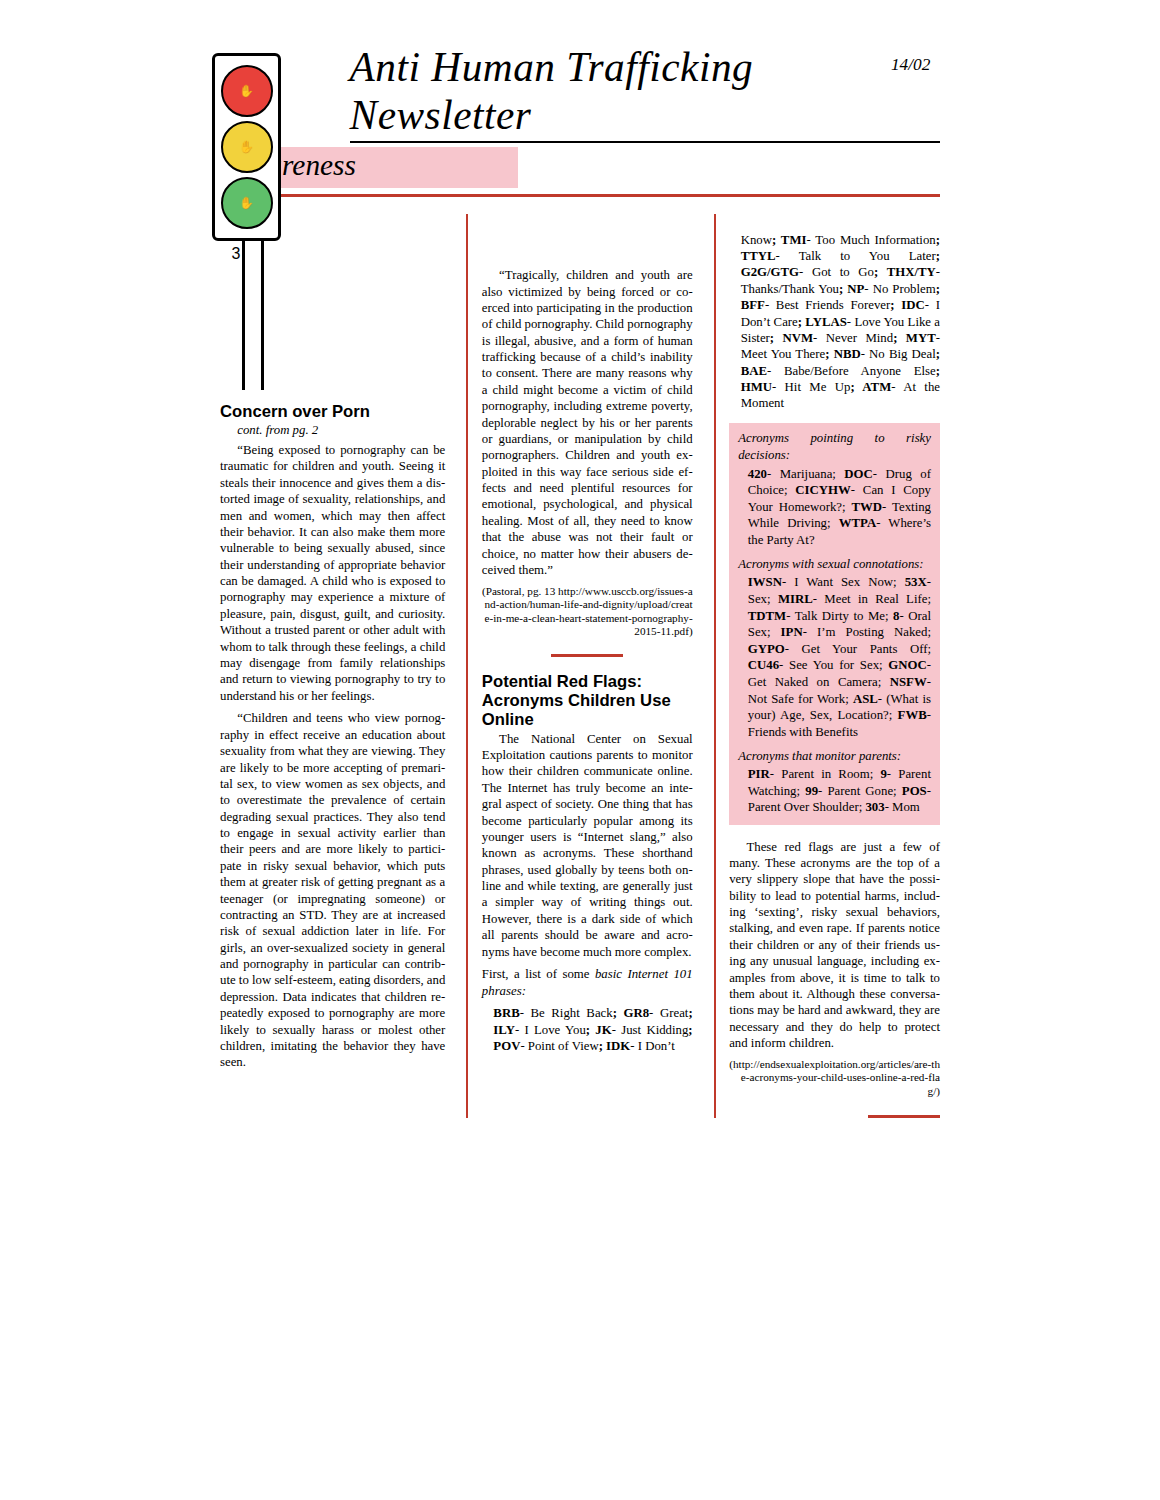Anti Human Trafficking Newsletter
14/02
Awareness
✋
✋
✋
3
Concern over Porn
cont. from pg. 2
“Being exposed to pornography can be traumatic for children and youth. Seeing it steals their innocence and gives them a distorted image of sexuality, relationships, and men and women, which may then affect their behavior. It can also make them more vulnerable to being sexually abused, since their understanding of appropriate behavior can be damaged. A child who is exposed to pornography may experience a mixture of pleasure, pain, disgust, guilt, and curiosity. Without a trusted parent or other adult with whom to talk through these feelings, a child may disengage from family relationships and return to viewing pornography to try to understand his or her feelings.
“Children and teens who view pornography in effect receive an education about sexuality from what they are viewing. They are likely to be more accepting of premarital sex, to view women as sex objects, and to overestimate the prevalence of certain degrading sexual practices. They also tend to engage in sexual activity earlier than their peers and are more likely to participate in risky sexual behavior, which puts them at greater risk of getting pregnant as a teenager (or impregnating someone) or contracting an STD. They are at increased risk of sexual addiction later in life. For girls, an over-sexualized society in general and pornography in particular can contribute to low self-esteem, eating disorders, and depression. Data indicates that children repeatedly exposed to pornography are more likely to sexually harass or molest other children, imitating the behavior they have seen.
“Tragically, children and youth are also victimized by being forced or coerced into participating in the production of child pornography. Child pornography is illegal, abusive, and a form of human trafficking because of a child’s inability to consent. There are many reasons why a child might become a victim of child pornography, including extreme poverty, deplorable neglect by his or her parents or guardians, or manipulation by child pornographers. Children and youth exploited in this way face serious side effects and need plentiful resources for emotional, psychological, and physical healing. Most of all, they need to know that the abuse was not their fault or choice, no matter how their abusers deceived them.”
(Pastoral, pg. 13 http://www.usccb.org/issues-and-action/human-life-and-dignity/upload/create-in-me-a-clean-heart-statement-pornography-2015-11.pdf)
Potential Red Flags: Acronyms Children Use Online
The National Center on Sexual Exploitation cautions parents to monitor how their children communicate online. The Internet has truly become an integral aspect of society. One thing that has become particularly popular among its younger users is “Internet slang,” also known as acronyms. These shorthand phrases, used globally by teens both online and while texting, are generally just a simpler way of writing things out. However, there is a dark side of which all parents should be aware and acronyms have become much more complex.
First, a list of some basic Internet 101 phrases:
BRB- Be Right Back; GR8- Great; ILY- I Love You; JK- Just Kidding; POV- Point of View; IDK- I Don’t
Know; TMI- Too Much Information; TTYL- Talk to You Later; G2G/GTG- Got to Go; THX/TY- Thanks/Thank You; NP- No Problem; BFF- Best Friends Forever; IDC- I Don’t Care; LYLAS- Love You Like a Sister; NVM- Never Mind; MYT- Meet You There; NBD- No Big Deal; BAE- Babe/Before Anyone Else; HMU- Hit Me Up; ATM- At the Moment
Acronyms pointing to risky decisions:
420- Marijuana; DOC- Drug of Choice; CICYHW- Can I Copy Your Homework?; TWD- Texting While Driving; WTPA- Where’s the Party At?
Acronyms with sexual connotations:
IWSN- I Want Sex Now; 53X- Sex; MIRL- Meet in Real Life; TDTM- Talk Dirty to Me; 8- Oral Sex; IPN- I’m Posting Naked; GYPO- Get Your Pants Off; CU46- See You for Sex; GNOC- Get Naked on Camera; NSFW- Not Safe for Work; ASL- (What is your) Age, Sex, Location?; FWB- Friends with Benefits
Acronyms that monitor parents:
PIR- Parent in Room; 9- Parent Watching; 99- Parent Gone; POS- Parent Over Shoulder; 303- Mom
These red flags are just a few of many. These acronyms are the top of a very slippery slope that have the possibility to lead to potential harms, including ‘sexting’, risky sexual behaviors, stalking, and even rape. If parents notice their children or any of their friends using any unusual language, including examples from above, it is time to talk to them about it. Although these conversations may be hard and awkward, they are necessary and they do help to protect and inform children.
(http://endsexualexploitation.org/articles/are-the-acronyms-your-child-uses-online-a-red-flag/)